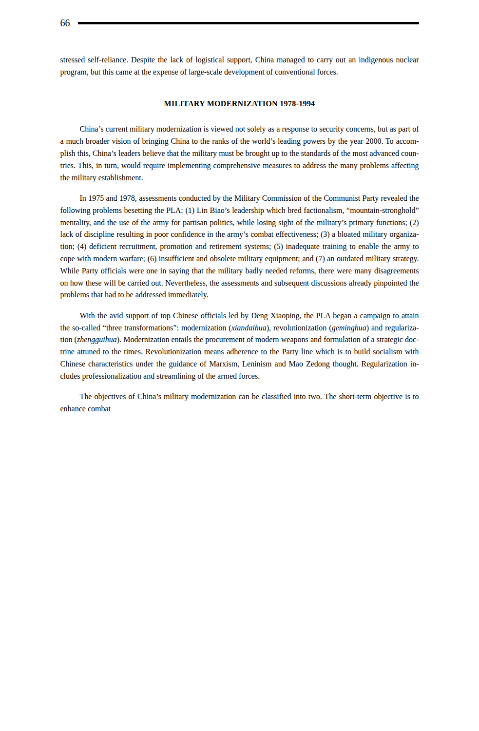66
stressed self-reliance. Despite the lack of logistical support, China managed to carry out an indigenous nuclear program, but this came at the expense of large-scale development of conventional forces.
Military Modernization 1978-1994
China’s current military modernization is viewed not solely as a response to security concerns, but as part of a much broader vision of bringing China to the ranks of the world’s leading powers by the year 2000. To accomplish this, China’s leaders believe that the military must be brought up to the standards of the most advanced countries. This, in turn, would require implementing comprehensive measures to address the many problems affecting the military establishment.
In 1975 and 1978, assessments conducted by the Military Commission of the Communist Party revealed the following problems besetting the PLA: (1) Lin Biao’s leadership which bred factionalism, “mountain-stronghold” mentality, and the use of the army for partisan politics, while losing sight of the military’s primary functions; (2) lack of discipline resulting in poor confidence in the army’s combat effectiveness; (3) a bloated military organization; (4) deficient recruitment, promotion and retirement systems; (5) inadequate training to enable the army to cope with modern warfare; (6) insufficient and obsolete military equipment; and (7) an outdated military strategy. While Party officials were one in saying that the military badly needed reforms, there were many disagreements on how these will be carried out. Nevertheless, the assessments and subsequent discussions already pinpointed the problems that had to be addressed immediately.
With the avid support of top Chinese officials led by Deng Xiaoping, the PLA began a campaign to attain the so-called “three transformations”: modernization (xiandaihua), revolutionization (geminghua) and regularization (zhengguihua). Modernization entails the procurement of modern weapons and formulation of a strategic doctrine attuned to the times. Revolutionization means adherence to the Party line which is to build socialism with Chinese characteristics under the guidance of Marxism, Leninism and Mao Zedong thought. Regularization includes professionalization and streamlining of the armed forces.
The objectives of China’s military modernization can be classified into two. The short-term objective is to enhance combat